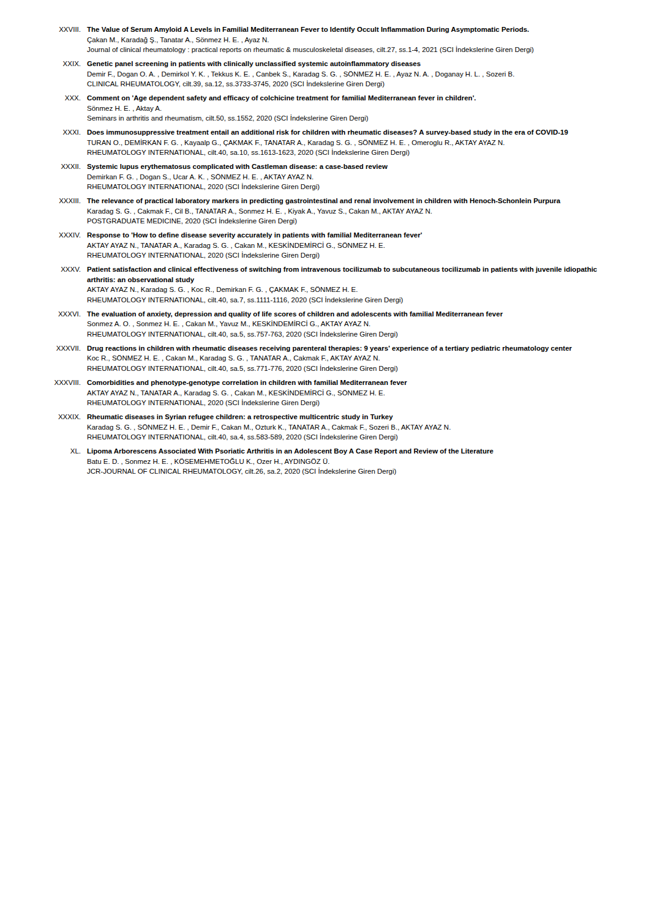| XXVIII. | The Value of Serum Amyloid A Levels in Familial Mediterranean Fever to Identify Occult Inflammation During Asymptomatic Periods. Çakan M., Karadağ Ş., Tanatar A., Sönmez H. E. , Ayaz N. Journal of clinical rheumatology : practical reports on rheumatic & musculoskeletal diseases, cilt.27, ss.1-4, 2021 (SCI İndekslerine Giren Dergi) |
| XXIX. | Genetic panel screening in patients with clinically unclassified systemic autoinflammatory diseases Demir F., Dogan O. A. , Demirkol Y. K. , Tekkus K. E. , Canbek S., Karadag S. G. , SÖNMEZ H. E. , Ayaz N. A. , Doganay H. L. , Sozeri B. CLINICAL RHEUMATOLOGY, cilt.39, sa.12, ss.3733-3745, 2020 (SCI İndekslerine Giren Dergi) |
| XXX. | Comment on 'Age dependent safety and efficacy of colchicine treatment for familial Mediterranean fever in children'. Sönmez H. E. , Aktay A. Seminars in arthritis and rheumatism, cilt.50, ss.1552, 2020 (SCI İndekslerine Giren Dergi) |
| XXXI. | Does immunosuppressive treatment entail an additional risk for children with rheumatic diseases? A survey-based study in the era of COVID-19 TURAN O., DEMİRKAN F. G. , Kayaalp G., ÇAKMAK F., TANATAR A., Karadag S. G. , SÖNMEZ H. E. , Omeroglu R., AKTAY AYAZ N. RHEUMATOLOGY INTERNATIONAL, cilt.40, sa.10, ss.1613-1623, 2020 (SCI İndekslerine Giren Dergi) |
| XXXII. | Systemic lupus erythematosus complicated with Castleman disease: a case-based review Demirkan F. G. , Dogan S., Ucar A. K. , SÖNMEZ H. E. , AKTAY AYAZ N. RHEUMATOLOGY INTERNATIONAL, 2020 (SCI İndekslerine Giren Dergi) |
| XXXIII. | The relevance of practical laboratory markers in predicting gastrointestinal and renal involvement in children with Henoch-Schonlein Purpura Karadag S. G. , Cakmak F., Cil B., TANATAR A., Sonmez H. E. , Kiyak A., Yavuz S., Cakan M., AKTAY AYAZ N. POSTGRADUATE MEDICINE, 2020 (SCI İndekslerine Giren Dergi) |
| XXXIV. | Response to 'How to define disease severity accurately in patients with familial Mediterranean fever' AKTAY AYAZ N., TANATAR A., Karadag S. G. , Cakan M., KESKİNDEMİRCİ G., SÖNMEZ H. E. RHEUMATOLOGY INTERNATIONAL, 2020 (SCI İndekslerine Giren Dergi) |
| XXXV. | Patient satisfaction and clinical effectiveness of switching from intravenous tocilizumab to subcutaneous tocilizumab in patients with juvenile idiopathic arthritis: an observational study AKTAY AYAZ N., Karadag S. G. , Koc R., Demirkan F. G. , ÇAKMAK F., SÖNMEZ H. E. RHEUMATOLOGY INTERNATIONAL, cilt.40, sa.7, ss.1111-1116, 2020 (SCI İndekslerine Giren Dergi) |
| XXXVI. | The evaluation of anxiety, depression and quality of life scores of children and adolescents with familial Mediterranean fever Sonmez A. O. , Sonmez H. E. , Cakan M., Yavuz M., KESKİNDEMİRCİ G., AKTAY AYAZ N. RHEUMATOLOGY INTERNATIONAL, cilt.40, sa.5, ss.757-763, 2020 (SCI İndekslerine Giren Dergi) |
| XXXVII. | Drug reactions in children with rheumatic diseases receiving parenteral therapies: 9 years' experience of a tertiary pediatric rheumatology center Koc R., SÖNMEZ H. E. , Cakan M., Karadag S. G. , TANATAR A., Cakmak F., AKTAY AYAZ N. RHEUMATOLOGY INTERNATIONAL, cilt.40, sa.5, ss.771-776, 2020 (SCI İndekslerine Giren Dergi) |
| XXXVIII. | Comorbidities and phenotype-genotype correlation in children with familial Mediterranean fever AKTAY AYAZ N., TANATAR A., Karadag S. G. , Cakan M., KESKİNDEMİRCİ G., SÖNMEZ H. E. RHEUMATOLOGY INTERNATIONAL, 2020 (SCI İndekslerine Giren Dergi) |
| XXXIX. | Rheumatic diseases in Syrian refugee children: a retrospective multicentric study in Turkey Karadag S. G. , SÖNMEZ H. E. , Demir F., Cakan M., Ozturk K., TANATAR A., Cakmak F., Sozeri B., AKTAY AYAZ N. RHEUMATOLOGY INTERNATIONAL, cilt.40, sa.4, ss.583-589, 2020 (SCI İndekslerine Giren Dergi) |
| XL. | Lipoma Arborescens Associated With Psoriatic Arthritis in an Adolescent Boy A Case Report and Review of the Literature Batu E. D. , Sonmez H. E. , KÖSEMEHMETOĞLU K., Ozer H., AYDINGÖZ Ü. JCR-JOURNAL OF CLINICAL RHEUMATOLOGY, cilt.26, sa.2, 2020 (SCI İndekslerine Giren Dergi) |